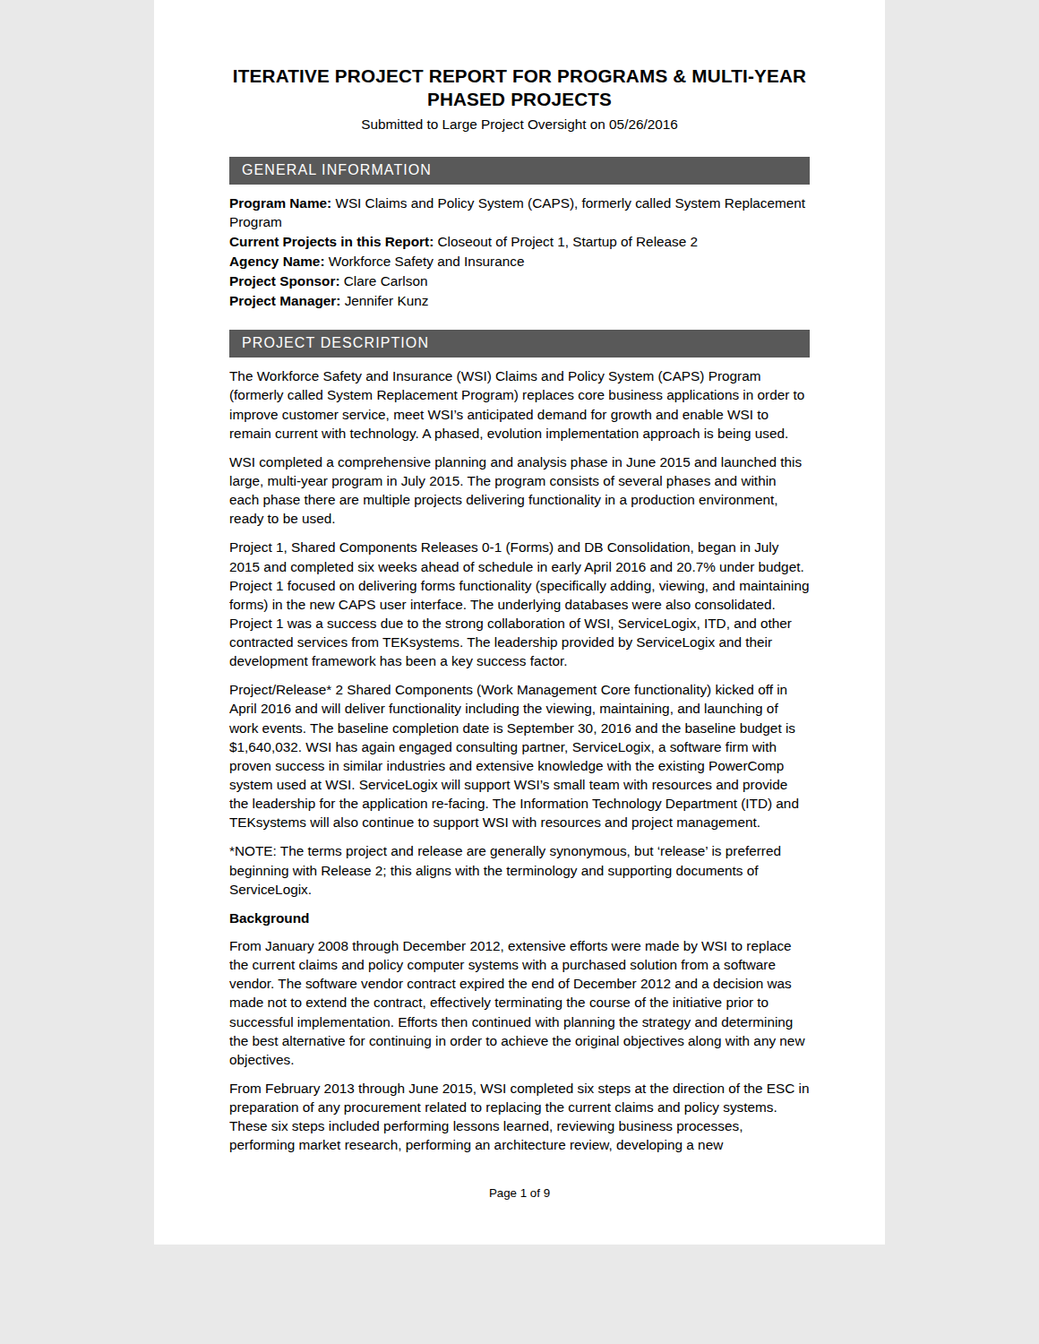ITERATIVE PROJECT REPORT FOR PROGRAMS & MULTI-YEAR PHASED PROJECTS
Submitted to Large Project Oversight on 05/26/2016
GENERAL INFORMATION
Program Name: WSI Claims and Policy System (CAPS), formerly called System Replacement Program
Current Projects in this Report: Closeout of Project 1, Startup of Release 2
Agency Name: Workforce Safety and Insurance
Project Sponsor: Clare Carlson
Project Manager: Jennifer Kunz
PROJECT DESCRIPTION
The Workforce Safety and Insurance (WSI) Claims and Policy System (CAPS) Program (formerly called System Replacement Program) replaces core business applications in order to improve customer service, meet WSI’s anticipated demand for growth and enable WSI to remain current with technology. A phased, evolution implementation approach is being used.
WSI completed a comprehensive planning and analysis phase in June 2015 and launched this large, multi-year program in July 2015. The program consists of several phases and within each phase there are multiple projects delivering functionality in a production environment, ready to be used.
Project 1, Shared Components Releases 0-1 (Forms) and DB Consolidation, began in July 2015 and completed six weeks ahead of schedule in early April 2016 and 20.7% under budget. Project 1 focused on delivering forms functionality (specifically adding, viewing, and maintaining forms) in the new CAPS user interface. The underlying databases were also consolidated. Project 1 was a success due to the strong collaboration of WSI, ServiceLogix, ITD, and other contracted services from TEKsystems. The leadership provided by ServiceLogix and their development framework has been a key success factor.
Project/Release* 2 Shared Components (Work Management Core functionality) kicked off in April 2016 and will deliver functionality including the viewing, maintaining, and launching of work events. The baseline completion date is September 30, 2016 and the baseline budget is $1,640,032. WSI has again engaged consulting partner, ServiceLogix, a software firm with proven success in similar industries and extensive knowledge with the existing PowerComp system used at WSI. ServiceLogix will support WSI’s small team with resources and provide the leadership for the application re-facing. The Information Technology Department (ITD) and TEKsystems will also continue to support WSI with resources and project management.
*NOTE: The terms project and release are generally synonymous, but ‘release’ is preferred beginning with Release 2; this aligns with the terminology and supporting documents of ServiceLogix.
Background
From January 2008 through December 2012, extensive efforts were made by WSI to replace the current claims and policy computer systems with a purchased solution from a software vendor. The software vendor contract expired the end of December 2012 and a decision was made not to extend the contract, effectively terminating the course of the initiative prior to successful implementation. Efforts then continued with planning the strategy and determining the best alternative for continuing in order to achieve the original objectives along with any new objectives.
From February 2013 through June 2015, WSI completed six steps at the direction of the ESC in preparation of any procurement related to replacing the current claims and policy systems. These six steps included performing lessons learned, reviewing business processes, performing market research, performing an architecture review, developing a new
Page 1 of 9